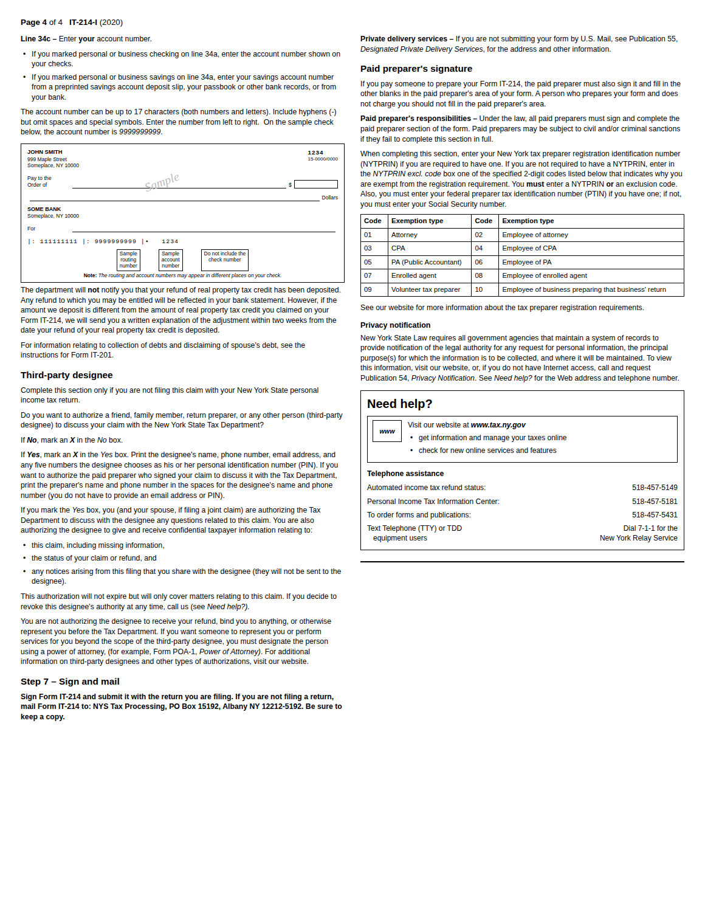Page 4 of 4 IT-214-I (2020)
Line 34c – Enter your account number.
If you marked personal or business checking on line 34a, enter the account number shown on your checks.
If you marked personal or business savings on line 34a, enter your savings account number from a preprinted savings account deposit slip, your passbook or other bank records, or from your bank.
The account number can be up to 17 characters (both numbers and letters). Include hyphens (-) but omit spaces and special symbols. Enter the number from left to right. On the sample check below, the account number is 9999999999.
Sample
JOHN SMITH
999 Maple Street
Someplace, NY 10000
1234
15-0000/0000
Pay to the
Order of
$
Dollars
SOME BANK
Someplace, NY 10000
For
|: 111111111 |: 9999999999 |• 1234
Sample
routing
number
Sample
account
number
Do not include the
check number
Note: The routing and account numbers may appear in different places on your check.
The department will not notify you that your refund of real property tax credit has been deposited. Any refund to which you may be entitled will be reflected in your bank statement. However, if the amount we deposit is different from the amount of real property tax credit you claimed on your Form IT-214, we will send you a written explanation of the adjustment within two weeks from the date your refund of your real property tax credit is deposited.
For information relating to collection of debts and disclaiming of spouse's debt, see the instructions for Form IT-201.
Third-party designee
Complete this section only if you are not filing this claim with your New York State personal income tax return.
Do you want to authorize a friend, family member, return preparer, or any other person (third-party designee) to discuss your claim with the New York State Tax Department?
If No, mark an X in the No box.
If Yes, mark an X in the Yes box. Print the designee's name, phone number, email address, and any five numbers the designee chooses as his or her personal identification number (PIN). If you want to authorize the paid preparer who signed your claim to discuss it with the Tax Department, print the preparer's name and phone number in the spaces for the designee's name and phone number (you do not have to provide an email address or PIN).
If you mark the Yes box, you (and your spouse, if filing a joint claim) are authorizing the Tax Department to discuss with the designee any questions related to this claim. You are also authorizing the designee to give and receive confidential taxpayer information relating to:
this claim, including missing information,
the status of your claim or refund, and
any notices arising from this filing that you share with the designee (they will not be sent to the designee).
This authorization will not expire but will only cover matters relating to this claim. If you decide to revoke this designee's authority at any time, call us (see Need help?).
You are not authorizing the designee to receive your refund, bind you to anything, or otherwise represent you before the Tax Department. If you want someone to represent you or perform services for you beyond the scope of the third-party designee, you must designate the person using a power of attorney, (for example, Form POA-1, Power of Attorney). For additional information on third-party designees and other types of authorizations, visit our website.
Step 7 – Sign and mail
Sign Form IT-214 and submit it with the return you are filing. If you are not filing a return, mail Form IT-214 to: NYS Tax Processing, PO Box 15192, Albany NY 12212-5192. Be sure to keep a copy.
Private delivery services – If you are not submitting your form by U.S. Mail, see Publication 55, Designated Private Delivery Services, for the address and other information.
Paid preparer's signature
If you pay someone to prepare your Form IT-214, the paid preparer must also sign it and fill in the other blanks in the paid preparer's area of your form. A person who prepares your form and does not charge you should not fill in the paid preparer's area.
Paid preparer's responsibilities – Under the law, all paid preparers must sign and complete the paid preparer section of the form. Paid preparers may be subject to civil and/or criminal sanctions if they fail to complete this section in full.
When completing this section, enter your New York tax preparer registration identification number (NYTPRIN) if you are required to have one. If you are not required to have a NYTPRIN, enter in the NYTPRIN excl. code box one of the specified 2-digit codes listed below that indicates why you are exempt from the registration requirement. You must enter a NYTPRIN or an exclusion code. Also, you must enter your federal preparer tax identification number (PTIN) if you have one; if not, you must enter your Social Security number.
| Code | Exemption type | Code | Exemption type |
| --- | --- | --- | --- |
| 01 | Attorney | 02 | Employee of attorney |
| 03 | CPA | 04 | Employee of CPA |
| 05 | PA (Public Accountant) | 06 | Employee of PA |
| 07 | Enrolled agent | 08 | Employee of enrolled agent |
| 09 | Volunteer tax preparer | 10 | Employee of business preparing that business' return |
See our website for more information about the tax preparer registration requirements.
Privacy notification
New York State Law requires all government agencies that maintain a system of records to provide notification of the legal authority for any request for personal information, the principal purpose(s) for which the information is to be collected, and where it will be maintained. To view this information, visit our website, or, if you do not have Internet access, call and request Publication 54, Privacy Notification. See Need help? for the Web address and telephone number.
Need help?
www
Visit our website at www.tax.ny.gov
get information and manage your taxes online
check for new online services and features
Telephone assistance
| Automated income tax refund status: | 518-457-5149 |
| Personal Income Tax Information Center: | 518-457-5181 |
| To order forms and publications: | 518-457-5431 |
| Text Telephone (TTY) or TDD equipment users | Dial 7-1-1 for the New York Relay Service |